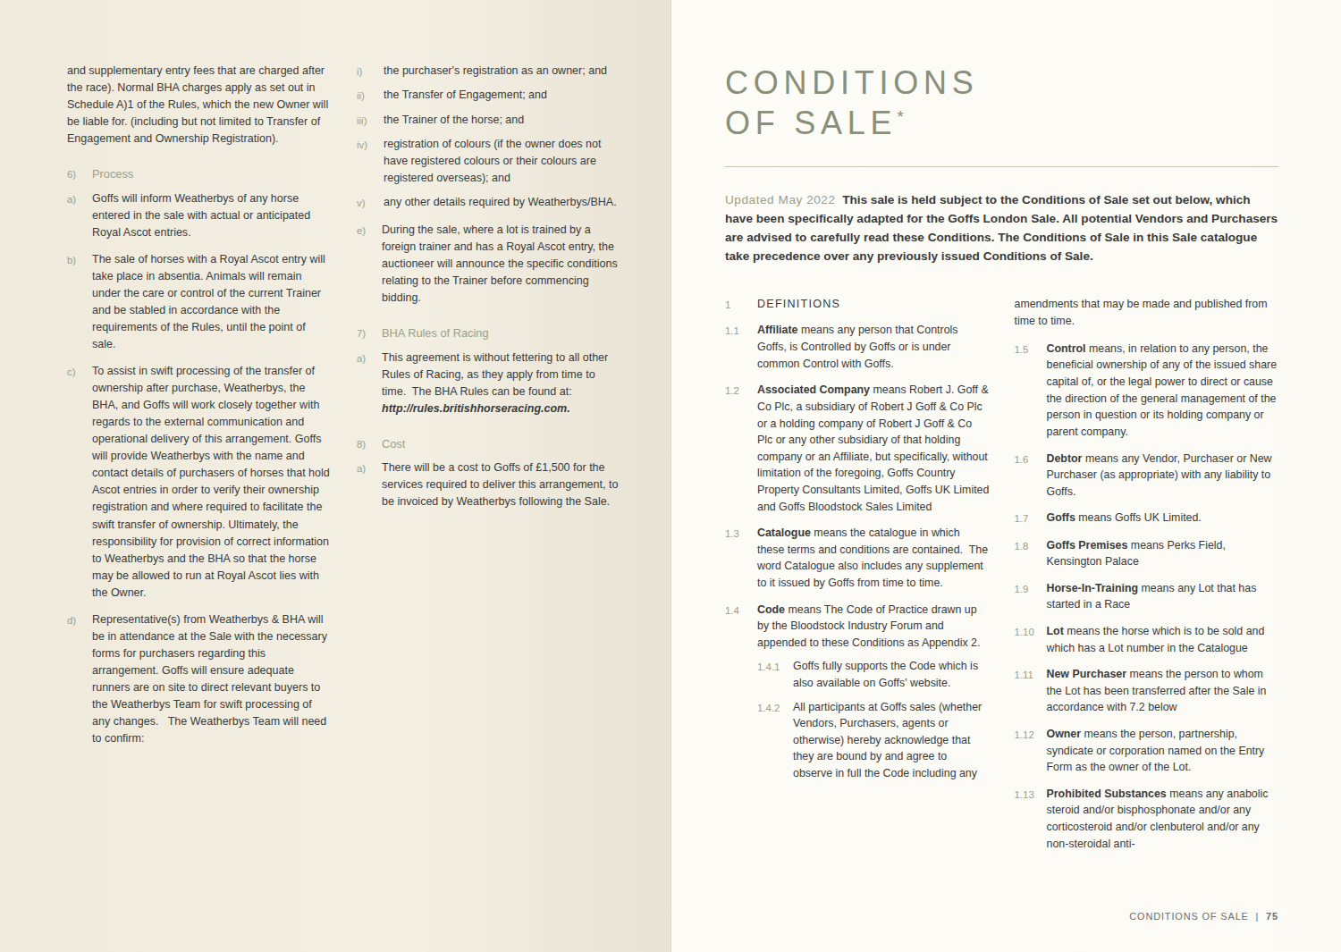and supplementary entry fees that are charged after the race). Normal BHA charges apply as set out in Schedule A)1 of the Rules, which the new Owner will be liable for. (including but not limited to Transfer of Engagement and Ownership Registration).
6) Process
a) Goffs will inform Weatherbys of any horse entered in the sale with actual or anticipated Royal Ascot entries.
b) The sale of horses with a Royal Ascot entry will take place in absentia. Animals will remain under the care or control of the current Trainer and be stabled in accordance with the requirements of the Rules, until the point of sale.
c) To assist in swift processing of the transfer of ownership after purchase, Weatherbys, the BHA, and Goffs will work closely together with regards to the external communication and operational delivery of this arrangement. Goffs will provide Weatherbys with the name and contact details of purchasers of horses that hold Ascot entries in order to verify their ownership registration and where required to facilitate the swift transfer of ownership. Ultimately, the responsibility for provision of correct information to Weatherbys and the BHA so that the horse may be allowed to run at Royal Ascot lies with the Owner.
d) Representative(s) from Weatherbys & BHA will be in attendance at the Sale with the necessary forms for purchasers regarding this arrangement. Goffs will ensure adequate runners are on site to direct relevant buyers to the Weatherbys Team for swift processing of any changes. The Weatherbys Team will need to confirm:
i) the purchaser's registration as an owner; and
ii) the Transfer of Engagement; and
iii) the Trainer of the horse; and
iv) registration of colours (if the owner does not have registered colours or their colours are registered overseas); and
v) any other details required by Weatherbys/BHA.
e) During the sale, where a lot is trained by a foreign trainer and has a Royal Ascot entry, the auctioneer will announce the specific conditions relating to the Trainer before commencing bidding.
7) BHA Rules of Racing
a) This agreement is without fettering to all other Rules of Racing, as they apply from time to time. The BHA Rules can be found at: http://rules.britishhorseracing.com.
8) Cost
a) There will be a cost to Goffs of £1,500 for the services required to deliver this arrangement, to be invoiced by Weatherbys following the Sale.
Conditions
of Sale*
Updated May 2022 This sale is held subject to the Conditions of Sale set out below, which have been specifically adapted for the Goffs London Sale. All potential Vendors and Purchasers are advised to carefully read these Conditions. The Conditions of Sale in this Sale catalogue take precedence over any previously issued Conditions of Sale.
1 DEFINITIONS
1.1 Affiliate means any person that Controls Goffs, is Controlled by Goffs or is under common Control with Goffs.
1.2 Associated Company means Robert J. Goff & Co Plc, a subsidiary of Robert J Goff & Co Plc or a holding company of Robert J Goff & Co Plc or any other subsidiary of that holding company or an Affiliate, but specifically, without limitation of the foregoing, Goffs Country Property Consultants Limited, Goffs UK Limited and Goffs Bloodstock Sales Limited
1.3 Catalogue means the catalogue in which these terms and conditions are contained. The word Catalogue also includes any supplement to it issued by Goffs from time to time.
1.4 Code means The Code of Practice drawn up by the Bloodstock Industry Forum and appended to these Conditions as Appendix 2.
1.4.1 Goffs fully supports the Code which is also available on Goffs' website.
1.4.2 All participants at Goffs sales (whether Vendors, Purchasers, agents or otherwise) hereby acknowledge that they are bound by and agree to observe in full the Code including any
amendments that may be made and published from time to time.
1.5 Control means, in relation to any person, the beneficial ownership of any of the issued share capital of, or the legal power to direct or cause the direction of the general management of the person in question or its holding company or parent company.
1.6 Debtor means any Vendor, Purchaser or New Purchaser (as appropriate) with any liability to Goffs.
1.7 Goffs means Goffs UK Limited.
1.8 Goffs Premises means Perks Field, Kensington Palace
1.9 Horse-In-Training means any Lot that has started in a Race
1.10 Lot means the horse which is to be sold and which has a Lot number in the Catalogue
1.11 New Purchaser means the person to whom the Lot has been transferred after the Sale in accordance with 7.2 below
1.12 Owner means the person, partnership, syndicate or corporation named on the Entry Form as the owner of the Lot.
1.13 Prohibited Substances means any anabolic steroid and/or bisphosphonate and/or any corticosteroid and/or clenbuterol and/or any non-steroidal anti-
CONDITIONS OF SALE | 75